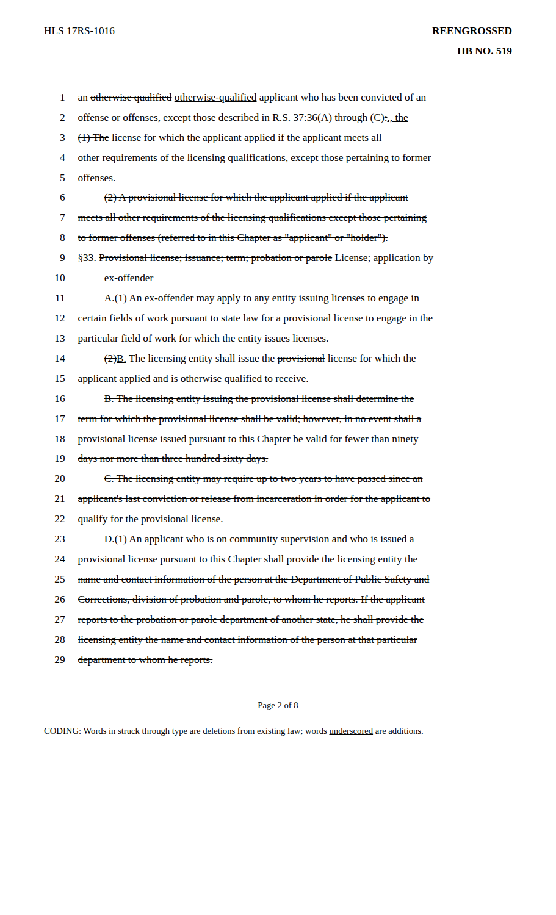HLS 17RS-1016
REENGROSSED
HB NO. 519
an otherwise qualified otherwise-qualified applicant who has been convicted of an
offense or offenses, except those described in R.S. 37:36(A) through (C):., the
(1) The license for which the applicant applied if the applicant meets all
other requirements of the licensing qualifications, except those pertaining to former
offenses.
(2) A provisional license for which the applicant applied if the applicant
meets all other requirements of the licensing qualifications except those pertaining
to former offenses (referred to in this Chapter as "applicant" or "holder").
§33. Provisional license; issuance; term; probation or parole License; application by
ex-offender
A.(1) An ex-offender may apply to any entity issuing licenses to engage in
certain fields of work pursuant to state law for a provisional license to engage in the
particular field of work for which the entity issues licenses.
(2)B. The licensing entity shall issue the provisional license for which the
applicant applied and is otherwise qualified to receive.
B. The licensing entity issuing the provisional license shall determine the
term for which the provisional license shall be valid; however, in no event shall a
provisional license issued pursuant to this Chapter be valid for fewer than ninety
days nor more than three hundred sixty days.
C. The licensing entity may require up to two years to have passed since an
applicant's last conviction or release from incarceration in order for the applicant to
qualify for the provisional license.
D.(1) An applicant who is on community supervision and who is issued a
provisional license pursuant to this Chapter shall provide the licensing entity the
name and contact information of the person at the Department of Public Safety and
Corrections, division of probation and parole, to whom he reports. If the applicant
reports to the probation or parole department of another state, he shall provide the
licensing entity the name and contact information of the person at that particular
department to whom he reports.
Page 2 of 8
CODING: Words in struck through type are deletions from existing law; words underscored are additions.